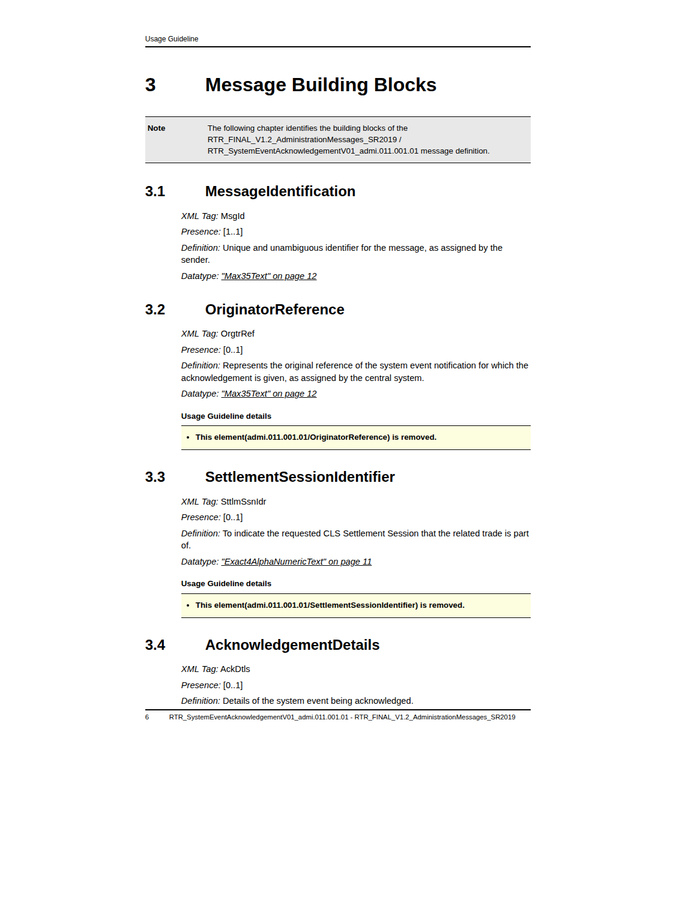Usage Guideline
3 Message Building Blocks
Note
The following chapter identifies the building blocks of the RTR_FINAL_V1.2_AdministrationMessages_SR2019 / RTR_SystemEventAcknowledgementV01_admi.011.001.01 message definition.
3.1 MessageIdentification
XML Tag: MsgId
Presence: [1..1]
Definition: Unique and unambiguous identifier for the message, as assigned by the sender.
Datatype: "Max35Text" on page 12
3.2 OriginatorReference
XML Tag: OrgtrRef
Presence: [0..1]
Definition: Represents the original reference of the system event notification for which the acknowledgement is given, as assigned by the central system.
Datatype: "Max35Text" on page 12
Usage Guideline details
This element(admi.011.001.01/OriginatorReference) is removed.
3.3 SettlementSessionIdentifier
XML Tag: SttlmSsnIdr
Presence: [0..1]
Definition: To indicate the requested CLS Settlement Session that the related trade is part of.
Datatype: "Exact4AlphaNumericText" on page 11
Usage Guideline details
This element(admi.011.001.01/SettlementSessionIdentifier) is removed.
3.4 AcknowledgementDetails
XML Tag: AckDtls
Presence: [0..1]
Definition: Details of the system event being acknowledged.
6
RTR_SystemEventAcknowledgementV01_admi.011.001.01 - RTR_FINAL_V1.2_AdministrationMessages_SR2019